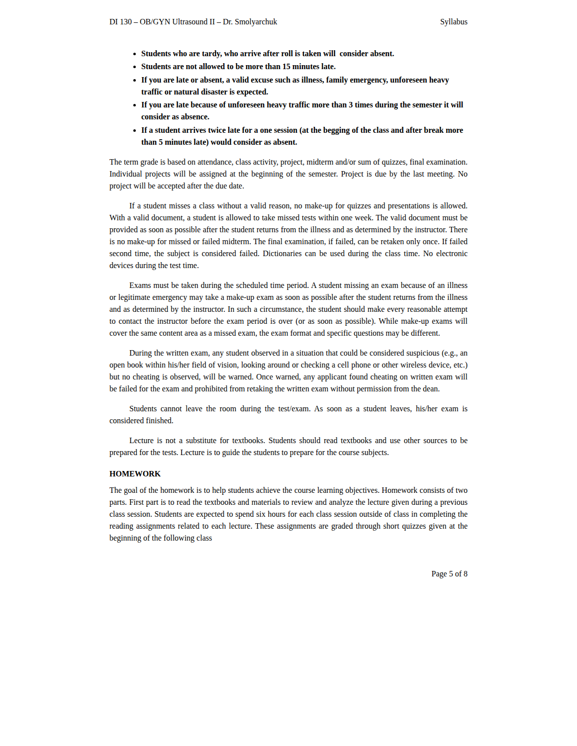DI 130 – OB/GYN Ultrasound II – Dr. Smolyarchuk Syllabus
Students who are tardy, who arrive after roll is taken will consider absent.
Students are not allowed to be more than 15 minutes late.
If you are late or absent, a valid excuse such as illness, family emergency, unforeseen heavy traffic or natural disaster is expected.
If you are late because of unforeseen heavy traffic more than 3 times during the semester it will consider as absence.
If a student arrives twice late for a one session (at the begging of the class and after break more than 5 minutes late) would consider as absent.
The term grade is based on attendance, class activity, project, midterm and/or sum of quizzes, final examination. Individual projects will be assigned at the beginning of the semester. Project is due by the last meeting. No project will be accepted after the due date.
If a student misses a class without a valid reason, no make-up for quizzes and presentations is allowed. With a valid document, a student is allowed to take missed tests within one week. The valid document must be provided as soon as possible after the student returns from the illness and as determined by the instructor. There is no make-up for missed or failed midterm. The final examination, if failed, can be retaken only once. If failed second time, the subject is considered failed. Dictionaries can be used during the class time. No electronic devices during the test time.
Exams must be taken during the scheduled time period. A student missing an exam because of an illness or legitimate emergency may take a make-up exam as soon as possible after the student returns from the illness and as determined by the instructor. In such a circumstance, the student should make every reasonable attempt to contact the instructor before the exam period is over (or as soon as possible). While make-up exams will cover the same content area as a missed exam, the exam format and specific questions may be different.
During the written exam, any student observed in a situation that could be considered suspicious (e.g., an open book within his/her field of vision, looking around or checking a cell phone or other wireless device, etc.) but no cheating is observed, will be warned. Once warned, any applicant found cheating on written exam will be failed for the exam and prohibited from retaking the written exam without permission from the dean.
Students cannot leave the room during the test/exam. As soon as a student leaves, his/her exam is considered finished.
Lecture is not a substitute for textbooks. Students should read textbooks and use other sources to be prepared for the tests. Lecture is to guide the students to prepare for the course subjects.
HOMEWORK
The goal of the homework is to help students achieve the course learning objectives. Homework consists of two parts. First part is to read the textbooks and materials to review and analyze the lecture given during a previous class session. Students are expected to spend six hours for each class session outside of class in completing the reading assignments related to each lecture. These assignments are graded through short quizzes given at the beginning of the following class
Page 5 of 8